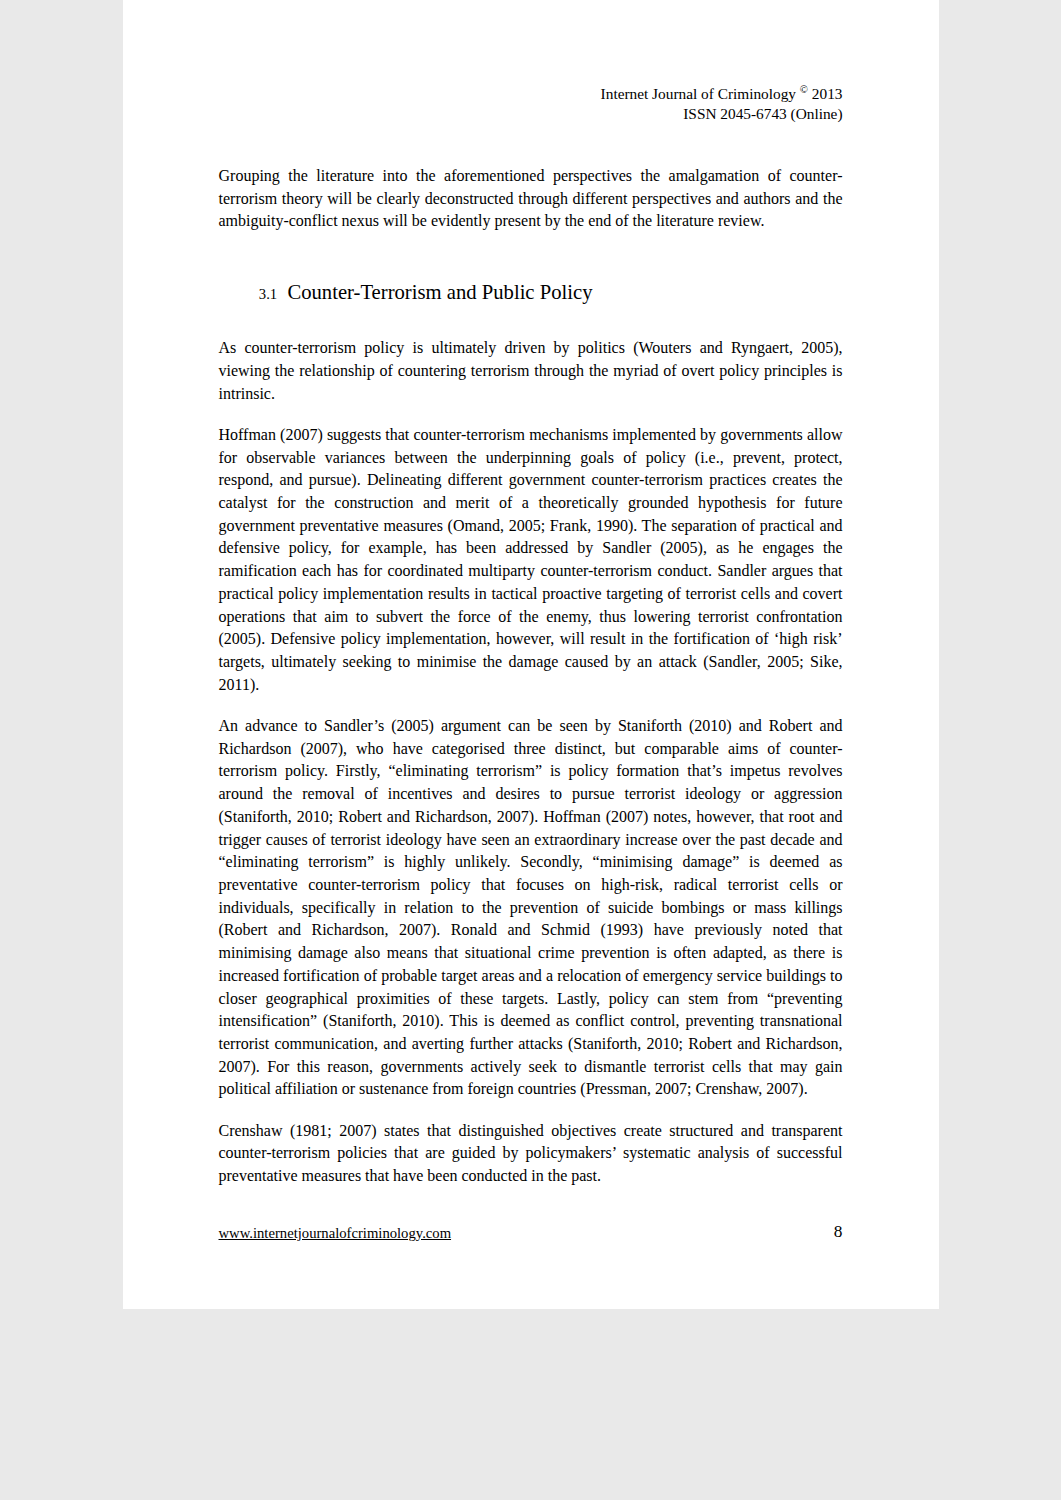Internet Journal of Criminology © 2013
ISSN 2045-6743 (Online)
Grouping the literature into the aforementioned perspectives the amalgamation of counter-terrorism theory will be clearly deconstructed through different perspectives and authors and the ambiguity-conflict nexus will be evidently present by the end of the literature review.
3.1 Counter-Terrorism and Public Policy
As counter-terrorism policy is ultimately driven by politics (Wouters and Ryngaert, 2005), viewing the relationship of countering terrorism through the myriad of overt policy principles is intrinsic.
Hoffman (2007) suggests that counter-terrorism mechanisms implemented by governments allow for observable variances between the underpinning goals of policy (i.e., prevent, protect, respond, and pursue). Delineating different government counter-terrorism practices creates the catalyst for the construction and merit of a theoretically grounded hypothesis for future government preventative measures (Omand, 2005; Frank, 1990). The separation of practical and defensive policy, for example, has been addressed by Sandler (2005), as he engages the ramification each has for coordinated multiparty counter-terrorism conduct. Sandler argues that practical policy implementation results in tactical proactive targeting of terrorist cells and covert operations that aim to subvert the force of the enemy, thus lowering terrorist confrontation (2005). Defensive policy implementation, however, will result in the fortification of ‘high risk’ targets, ultimately seeking to minimise the damage caused by an attack (Sandler, 2005; Sike, 2011).
An advance to Sandler’s (2005) argument can be seen by Staniforth (2010) and Robert and Richardson (2007), who have categorised three distinct, but comparable aims of counter-terrorism policy. Firstly, “eliminating terrorism” is policy formation that’s impetus revolves around the removal of incentives and desires to pursue terrorist ideology or aggression (Staniforth, 2010; Robert and Richardson, 2007). Hoffman (2007) notes, however, that root and trigger causes of terrorist ideology have seen an extraordinary increase over the past decade and “eliminating terrorism” is highly unlikely. Secondly, “minimising damage” is deemed as preventative counter-terrorism policy that focuses on high-risk, radical terrorist cells or individuals, specifically in relation to the prevention of suicide bombings or mass killings (Robert and Richardson, 2007). Ronald and Schmid (1993) have previously noted that minimising damage also means that situational crime prevention is often adapted, as there is increased fortification of probable target areas and a relocation of emergency service buildings to closer geographical proximities of these targets. Lastly, policy can stem from “preventing intensification” (Staniforth, 2010). This is deemed as conflict control, preventing transnational terrorist communication, and averting further attacks (Staniforth, 2010; Robert and Richardson, 2007). For this reason, governments actively seek to dismantle terrorist cells that may gain political affiliation or sustenance from foreign countries (Pressman, 2007; Crenshaw, 2007).
Crenshaw (1981; 2007) states that distinguished objectives create structured and transparent counter-terrorism policies that are guided by policymakers’ systematic analysis of successful preventative measures that have been conducted in the past.
www.internetjournalofcriminology.com 8